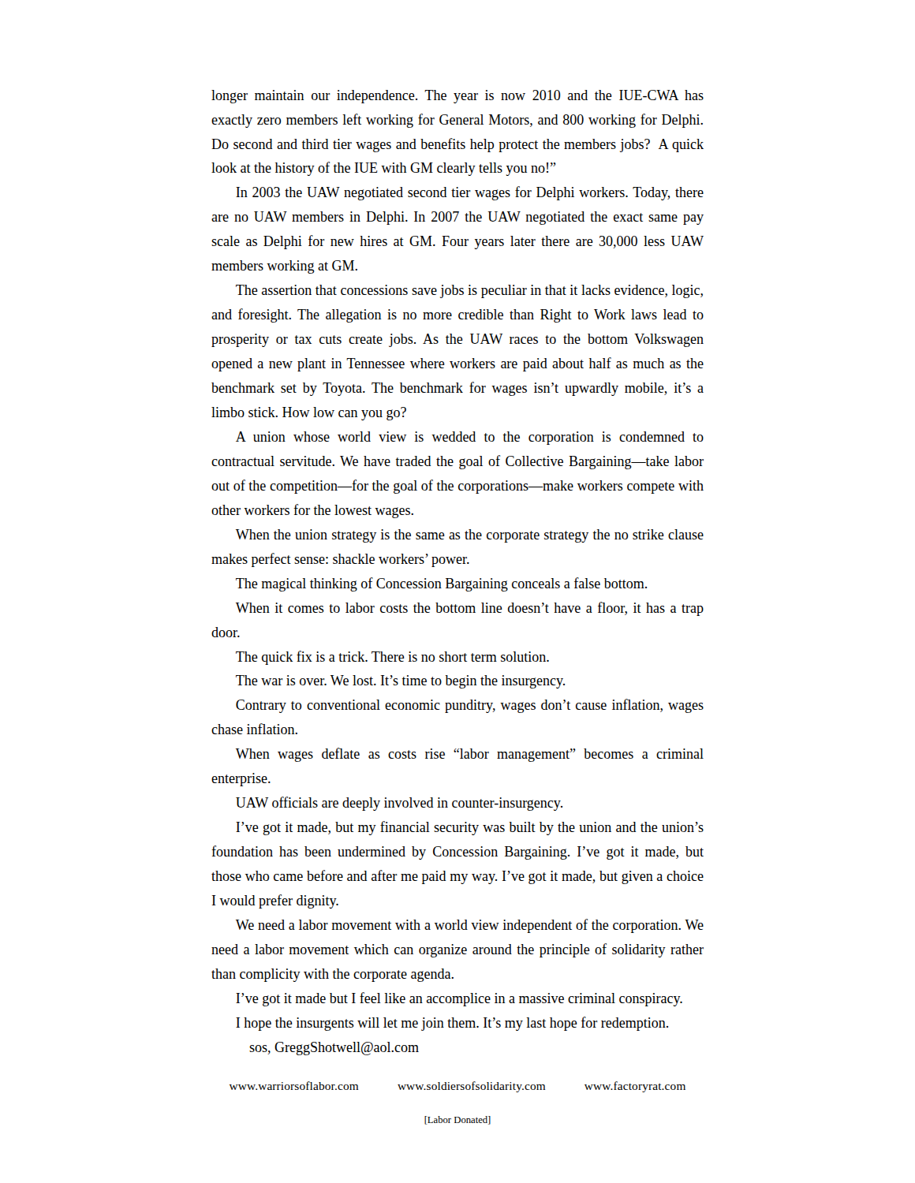longer maintain our independence. The year is now 2010 and the IUE-CWA has exactly zero members left working for General Motors, and 800 working for Delphi. Do second and third tier wages and benefits help protect the members jobs? A quick look at the history of the IUE with GM clearly tells you no!”
In 2003 the UAW negotiated second tier wages for Delphi workers. Today, there are no UAW members in Delphi. In 2007 the UAW negotiated the exact same pay scale as Delphi for new hires at GM. Four years later there are 30,000 less UAW members working at GM.
The assertion that concessions save jobs is peculiar in that it lacks evidence, logic, and foresight. The allegation is no more credible than Right to Work laws lead to prosperity or tax cuts create jobs. As the UAW races to the bottom Volkswagen opened a new plant in Tennessee where workers are paid about half as much as the benchmark set by Toyota. The benchmark for wages isn’t upwardly mobile, it’s a limbo stick. How low can you go?
A union whose world view is wedded to the corporation is condemned to contractual servitude. We have traded the goal of Collective Bargaining—take labor out of the competition—for the goal of the corporations—make workers compete with other workers for the lowest wages.
When the union strategy is the same as the corporate strategy the no strike clause makes perfect sense: shackle workers’ power.
The magical thinking of Concession Bargaining conceals a false bottom.
When it comes to labor costs the bottom line doesn’t have a floor, it has a trap door.
The quick fix is a trick. There is no short term solution.
The war is over. We lost. It’s time to begin the insurgency.
Contrary to conventional economic punditry, wages don’t cause inflation, wages chase inflation.
When wages deflate as costs rise “labor management” becomes a criminal enterprise.
UAW officials are deeply involved in counter-insurgency.
I’ve got it made, but my financial security was built by the union and the union’s foundation has been undermined by Concession Bargaining. I’ve got it made, but those who came before and after me paid my way. I’ve got it made, but given a choice I would prefer dignity.
We need a labor movement with a world view independent of the corporation. We need a labor movement which can organize around the principle of solidarity rather than complicity with the corporate agenda.
I’ve got it made but I feel like an accomplice in a massive criminal conspiracy.
I hope the insurgents will let me join them. It’s my last hope for redemption.
sos, GreggShotwell@aol.com
www.warriorsoflabor.com www.soldiersofsolidarity.com www.factoryrat.com
[Labor Donated]